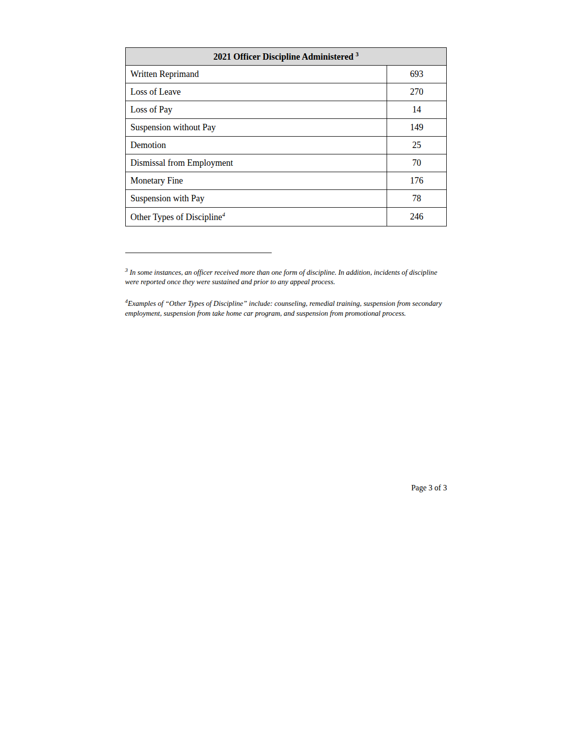2021 Officer Discipline Administered 3
| Written Reprimand | 693 |
| Loss of Leave | 270 |
| Loss of Pay | 14 |
| Suspension without Pay | 149 |
| Demotion | 25 |
| Dismissal from Employment | 70 |
| Monetary Fine | 176 |
| Suspension with Pay | 78 |
| Other Types of Discipline 4 | 246 |
3 In some instances, an officer received more than one form of discipline. In addition, incidents of discipline were reported once they were sustained and prior to any appeal process.
4Examples of “Other Types of Discipline” include: counseling, remedial training, suspension from secondary employment, suspension from take home car program, and suspension from promotional process.
Page 3 of 3